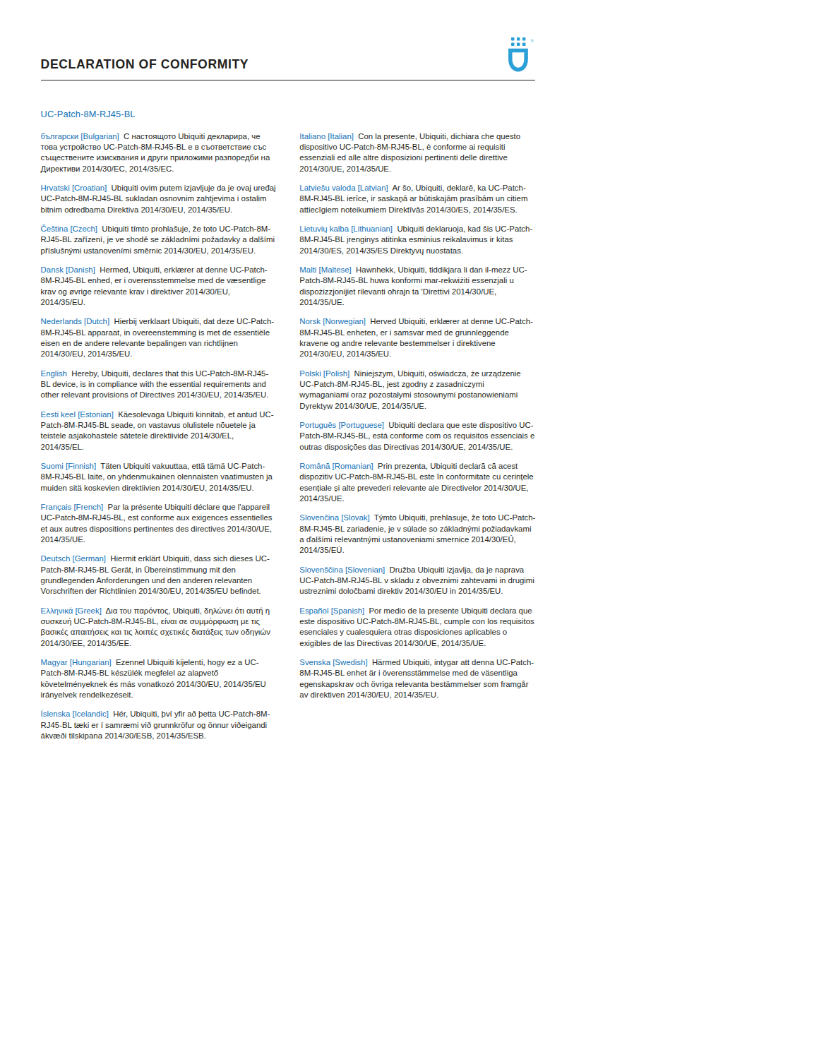Declaration of Conformity
®
UC-Patch-8M-RJ45-BL
български [Bulgarian] С настоящото Ubiquiti декларира, че това устройство UC-Patch-8M-RJ45-BL е в съответствие със съществените изисквания и други приложими разпоредби на Директиви 2014/30/ЕС, 2014/35/ЕС.
Hrvatski [Croatian] Ubiquiti ovim putem izjavljuje da je ovaj uređaj UC-Patch-8M-RJ45-BL sukladan osnovnim zahtjevima i ostalim bitnim odredbama Direktiva 2014/30/EU, 2014/35/EU.
Čeština [Czech] Ubiquiti tímto prohlašuje, že toto UC-Patch-8M-RJ45-BL zařízení, je ve shodě se základními požadavky a dalšími příslušnými ustanoveními směrnic 2014/30/EU, 2014/35/EU.
Dansk [Danish] Hermed, Ubiquiti, erklærer at denne UC-Patch-8M-RJ45-BL enhed, er i overensstemmelse med de væsentlige krav og øvrige relevante krav i direktiver 2014/30/EU, 2014/35/EU.
Nederlands [Dutch] Hierbij verklaart Ubiquiti, dat deze UC-Patch-8M-RJ45-BL apparaat, in overeenstemming is met de essentiële eisen en de andere relevante bepalingen van richtlijnen 2014/30/EU, 2014/35/EU.
English Hereby, Ubiquiti, declares that this UC-Patch-8M-RJ45-BL device, is in compliance with the essential requirements and other relevant provisions of Directives 2014/30/EU, 2014/35/EU.
Eesti keel [Estonian] Käesolevaga Ubiquiti kinnitab, et antud UC-Patch-8M-RJ45-BL seade, on vastavus olulistele nõuetele ja teistele asjakohastele sätetele direktiivide 2014/30/EL, 2014/35/EL.
Suomi [Finnish] Täten Ubiquiti vakuuttaa, että tämä UC-Patch-8M-RJ45-BL laite, on yhdenmukainen olennaisten vaatimusten ja muiden sitä koskevien direktiivien 2014/30/EU, 2014/35/EU.
Français [French] Par la présente Ubiquiti déclare que l'appareil UC-Patch-8M-RJ45-BL, est conforme aux exigences essentielles et aux autres dispositions pertinentes des directives 2014/30/UE, 2014/35/UE.
Deutsch [German] Hiermit erklärt Ubiquiti, dass sich dieses UC-Patch-8M-RJ45-BL Gerät, in Übereinstimmung mit den grundlegenden Anforderungen und den anderen relevanten Vorschriften der Richtlinien 2014/30/EU, 2014/35/EU befindet.
Ελληνικά [Greek] Δια του παρόντος, Ubiquiti, δηλώνει ότι αυτή η συσκευή UC-Patch-8M-RJ45-BL, είναι σε συμμόρφωση με τις βασικές απαιτήσεις και τις λοιπές σχετικές διατάξεις των οδηγιών 2014/30/ΕΕ, 2014/35/ΕΕ.
Magyar [Hungarian] Ezennel Ubiquiti kijelenti, hogy ez a UC-Patch-8M-RJ45-BL készülék megfelel az alapvető követelményeknek és más vonatkozó 2014/30/EU, 2014/35/EU irányelvek rendelkezéseit.
Íslenska [Icelandic] Hér, Ubiquiti, því yfir að þetta UC-Patch-8M-RJ45-BL tæki er í samræmi við grunnkröfur og önnur viðeigandi ákvæði tilskipana 2014/30/ESB, 2014/35/ESB.
Italiano [Italian] Con la presente, Ubiquiti, dichiara che questo dispositivo UC-Patch-8M-RJ45-BL, è conforme ai requisiti essenziali ed alle altre disposizioni pertinenti delle direttive 2014/30/UE, 2014/35/UE.
Latviešu valoda [Latvian] Ar šo, Ubiquiti, deklarē, ka UC-Patch-8M-RJ45-BL ierīce, ir saskaņā ar būtiskajām prasībām un citiem attiecīgiem noteikumiem Direktīvās 2014/30/ES, 2014/35/ES.
Lietuvių kalba [Lithuanian] Ubiquiti deklaruoja, kad šis UC-Patch-8M-RJ45-BL įrenginys atitinka esminius reikalavimus ir kitas 2014/30/ES, 2014/35/ES Direktyvų nuostatas.
Malti [Maltese] Hawnhekk, Ubiquiti, tiddikjara li dan il-mezz UC-Patch-8M-RJ45-BL huwa konformi mar-rekwiżiti essenzjali u dispożizzjonijiet rilevanti oħrajn ta 'Direttivi 2014/30/UE, 2014/35/UE.
Norsk [Norwegian] Herved Ubiquiti, erklærer at denne UC-Patch-8M-RJ45-BL enheten, er i samsvar med de grunnleggende kravene og andre relevante bestemmelser i direktivene 2014/30/EU, 2014/35/EU.
Polski [Polish] Niniejszym, Ubiquiti, oświadcza, że urządzenie UC-Patch-8M-RJ45-BL, jest zgodny z zasadniczymi wymaganiami oraz pozostałymi stosownymi postanowieniami Dyrektyw 2014/30/UE, 2014/35/UE.
Português [Portuguese] Ubiquiti declara que este dispositivo UC-Patch-8M-RJ45-BL, está conforme com os requisitos essenciais e outras disposições das Directivas 2014/30/UE, 2014/35/UE.
Română [Romanian] Prin prezenta, Ubiquiti declară că acest dispozitiv UC-Patch-8M-RJ45-BL este în conformitate cu cerințele esențiale și alte prevederi relevante ale Directivelor 2014/30/UE, 2014/35/UE.
Slovenčina [Slovak] Týmto Ubiquiti, prehlasuje, že toto UC-Patch-8M-RJ45-BL zariadenie, je v súlade so základnými požiadavkami a ďalšími relevantnými ustanoveniami smernice 2014/30/EÚ, 2014/35/EÚ.
Slovenščina [Slovenian] Družba Ubiquiti izjavlja, da je naprava UC-Patch-8M-RJ45-BL v skladu z obveznimi zahtevami in drugimi ustreznimi določbami direktiv 2014/30/EU in 2014/35/EU.
Español [Spanish] Por medio de la presente Ubiquiti declara que este dispositivo UC-Patch-8M-RJ45-BL, cumple con los requisitos esenciales y cualesquiera otras disposiciones aplicables o exigibles de las Directivas 2014/30/UE, 2014/35/UE.
Svenska [Swedish] Härmed Ubiquiti, intygar att denna UC-Patch-8M-RJ45-BL enhet är i överensstämmelse med de väsentliga egenskapskrav och övriga relevanta bestämmelser som framgår av direktiven 2014/30/EU, 2014/35/EU.